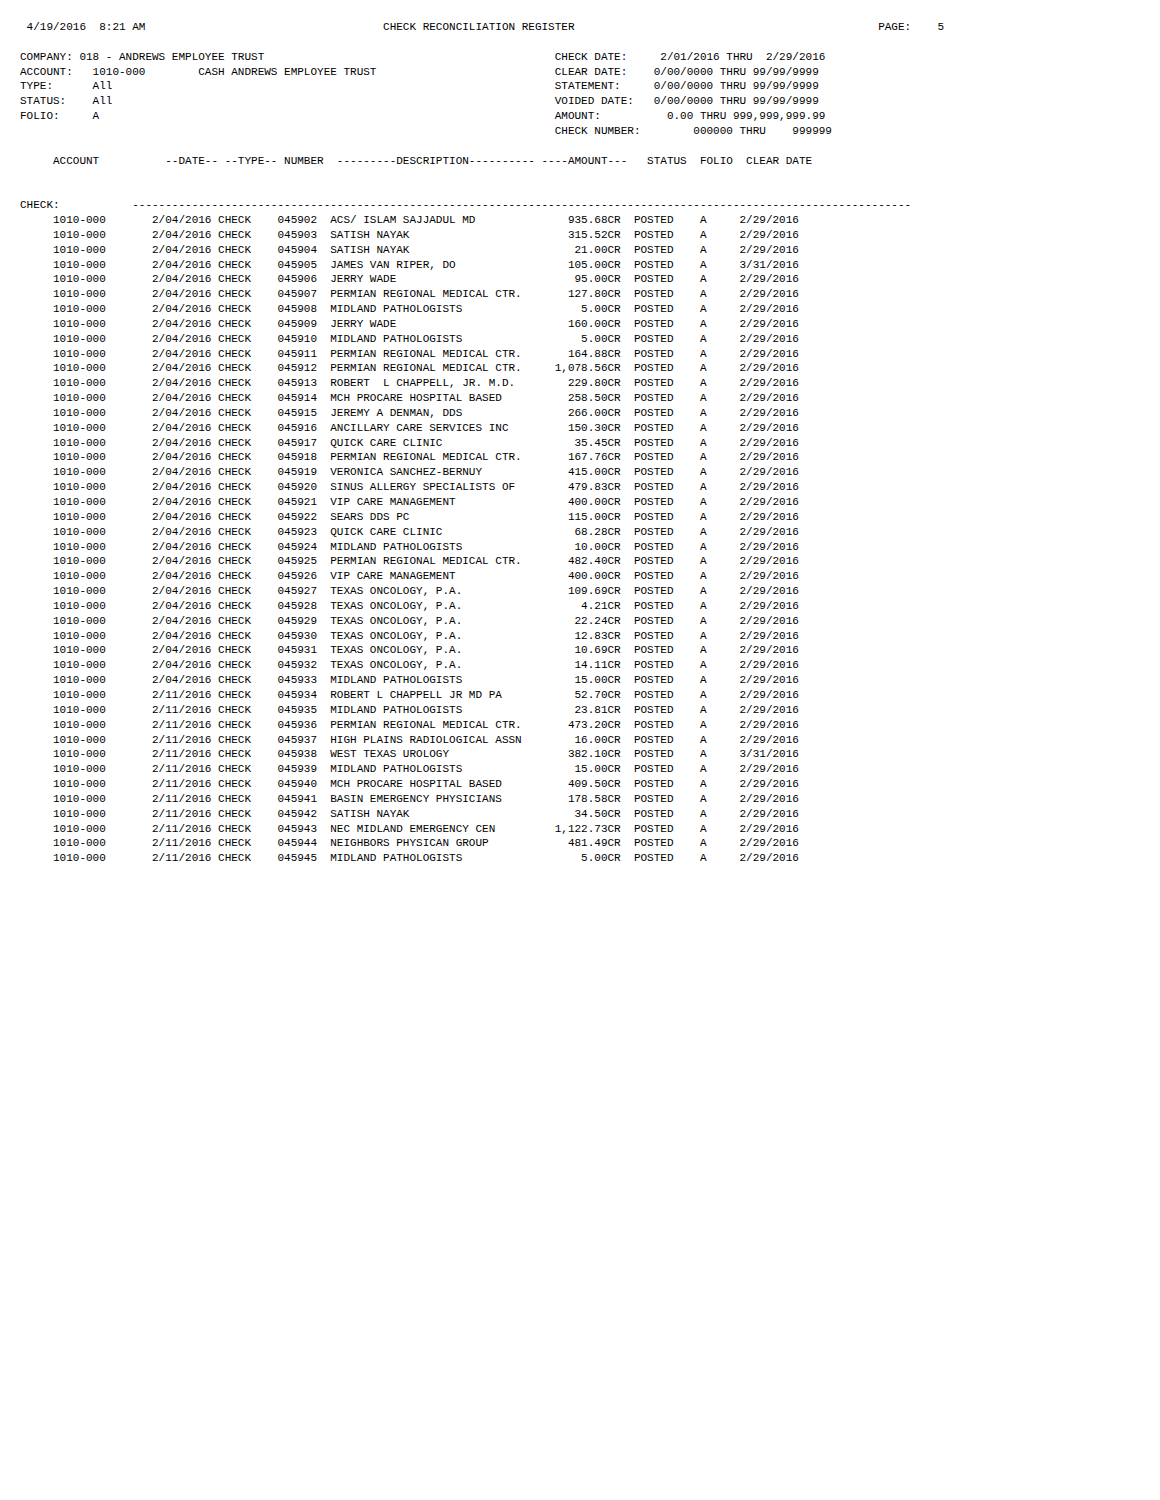4/19/2016  8:21 AM                                    CHECK RECONCILIATION REGISTER                                              PAGE:    5

COMPANY: 018 - ANDREWS EMPLOYEE TRUST                                            CHECK DATE:     2/01/2016 THRU  2/29/2016
ACCOUNT:   1010-000        CASH ANDREWS EMPLOYEE TRUST                           CLEAR DATE:    0/00/0000 THRU 99/99/9999
TYPE:      All                                                                   STATEMENT:     0/00/0000 THRU 99/99/9999
STATUS:    All                                                                   VOIDED DATE:   0/00/0000 THRU 99/99/9999
FOLIO:     A                                                                     AMOUNT:          0.00 THRU 999,999,999.99
                                                                                 CHECK NUMBER:        000000 THRU    999999

     ACCOUNT          --DATE-- --TYPE-- NUMBER  ---------DESCRIPTION---------- ----AMOUNT---   STATUS  FOLIO  CLEAR DATE


CHECK:           ----------------------------------------------------------------------------------------------------------------------
     1010-000       2/04/2016 CHECK    045902  ACS/ ISLAM SAJJADUL MD              935.68CR  POSTED    A     2/29/2016
     1010-000       2/04/2016 CHECK    045903  SATISH NAYAK                        315.52CR  POSTED    A     2/29/2016
     1010-000       2/04/2016 CHECK    045904  SATISH NAYAK                         21.00CR  POSTED    A     2/29/2016
     1010-000       2/04/2016 CHECK    045905  JAMES VAN RIPER, DO                 105.00CR  POSTED    A     3/31/2016
     1010-000       2/04/2016 CHECK    045906  JERRY WADE                           95.00CR  POSTED    A     2/29/2016
     1010-000       2/04/2016 CHECK    045907  PERMIAN REGIONAL MEDICAL CTR.       127.80CR  POSTED    A     2/29/2016
     1010-000       2/04/2016 CHECK    045908  MIDLAND PATHOLOGISTS                  5.00CR  POSTED    A     2/29/2016
     1010-000       2/04/2016 CHECK    045909  JERRY WADE                          160.00CR  POSTED    A     2/29/2016
     1010-000       2/04/2016 CHECK    045910  MIDLAND PATHOLOGISTS                  5.00CR  POSTED    A     2/29/2016
     1010-000       2/04/2016 CHECK    045911  PERMIAN REGIONAL MEDICAL CTR.       164.88CR  POSTED    A     2/29/2016
     1010-000       2/04/2016 CHECK    045912  PERMIAN REGIONAL MEDICAL CTR.     1,078.56CR  POSTED    A     2/29/2016
     1010-000       2/04/2016 CHECK    045913  ROBERT  L CHAPPELL, JR. M.D.        229.80CR  POSTED    A     2/29/2016
     1010-000       2/04/2016 CHECK    045914  MCH PROCARE HOSPITAL BASED          258.50CR  POSTED    A     2/29/2016
     1010-000       2/04/2016 CHECK    045915  JEREMY A DENMAN, DDS                266.00CR  POSTED    A     2/29/2016
     1010-000       2/04/2016 CHECK    045916  ANCILLARY CARE SERVICES INC         150.30CR  POSTED    A     2/29/2016
     1010-000       2/04/2016 CHECK    045917  QUICK CARE CLINIC                    35.45CR  POSTED    A     2/29/2016
     1010-000       2/04/2016 CHECK    045918  PERMIAN REGIONAL MEDICAL CTR.       167.76CR  POSTED    A     2/29/2016
     1010-000       2/04/2016 CHECK    045919  VERONICA SANCHEZ-BERNUY             415.00CR  POSTED    A     2/29/2016
     1010-000       2/04/2016 CHECK    045920  SINUS ALLERGY SPECIALISTS OF        479.83CR  POSTED    A     2/29/2016
     1010-000       2/04/2016 CHECK    045921  VIP CARE MANAGEMENT                 400.00CR  POSTED    A     2/29/2016
     1010-000       2/04/2016 CHECK    045922  SEARS DDS PC                        115.00CR  POSTED    A     2/29/2016
     1010-000       2/04/2016 CHECK    045923  QUICK CARE CLINIC                    68.28CR  POSTED    A     2/29/2016
     1010-000       2/04/2016 CHECK    045924  MIDLAND PATHOLOGISTS                 10.00CR  POSTED    A     2/29/2016
     1010-000       2/04/2016 CHECK    045925  PERMIAN REGIONAL MEDICAL CTR.       482.40CR  POSTED    A     2/29/2016
     1010-000       2/04/2016 CHECK    045926  VIP CARE MANAGEMENT                 400.00CR  POSTED    A     2/29/2016
     1010-000       2/04/2016 CHECK    045927  TEXAS ONCOLOGY, P.A.                109.69CR  POSTED    A     2/29/2016
     1010-000       2/04/2016 CHECK    045928  TEXAS ONCOLOGY, P.A.                  4.21CR  POSTED    A     2/29/2016
     1010-000       2/04/2016 CHECK    045929  TEXAS ONCOLOGY, P.A.                 22.24CR  POSTED    A     2/29/2016
     1010-000       2/04/2016 CHECK    045930  TEXAS ONCOLOGY, P.A.                 12.83CR  POSTED    A     2/29/2016
     1010-000       2/04/2016 CHECK    045931  TEXAS ONCOLOGY, P.A.                 10.69CR  POSTED    A     2/29/2016
     1010-000       2/04/2016 CHECK    045932  TEXAS ONCOLOGY, P.A.                 14.11CR  POSTED    A     2/29/2016
     1010-000       2/04/2016 CHECK    045933  MIDLAND PATHOLOGISTS                 15.00CR  POSTED    A     2/29/2016
     1010-000       2/11/2016 CHECK    045934  ROBERT L CHAPPELL JR MD PA           52.70CR  POSTED    A     2/29/2016
     1010-000       2/11/2016 CHECK    045935  MIDLAND PATHOLOGISTS                 23.81CR  POSTED    A     2/29/2016
     1010-000       2/11/2016 CHECK    045936  PERMIAN REGIONAL MEDICAL CTR.       473.20CR  POSTED    A     2/29/2016
     1010-000       2/11/2016 CHECK    045937  HIGH PLAINS RADIOLOGICAL ASSN        16.00CR  POSTED    A     2/29/2016
     1010-000       2/11/2016 CHECK    045938  WEST TEXAS UROLOGY                  382.10CR  POSTED    A     3/31/2016
     1010-000       2/11/2016 CHECK    045939  MIDLAND PATHOLOGISTS                 15.00CR  POSTED    A     2/29/2016
     1010-000       2/11/2016 CHECK    045940  MCH PROCARE HOSPITAL BASED          409.50CR  POSTED    A     2/29/2016
     1010-000       2/11/2016 CHECK    045941  BASIN EMERGENCY PHYSICIANS          178.58CR  POSTED    A     2/29/2016
     1010-000       2/11/2016 CHECK    045942  SATISH NAYAK                         34.50CR  POSTED    A     2/29/2016
     1010-000       2/11/2016 CHECK    045943  NEC MIDLAND EMERGENCY CEN         1,122.73CR  POSTED    A     2/29/2016
     1010-000       2/11/2016 CHECK    045944  NEIGHBORS PHYSICAN GROUP            481.49CR  POSTED    A     2/29/2016
     1010-000       2/11/2016 CHECK    045945  MIDLAND PATHOLOGISTS                  5.00CR  POSTED    A     2/29/2016